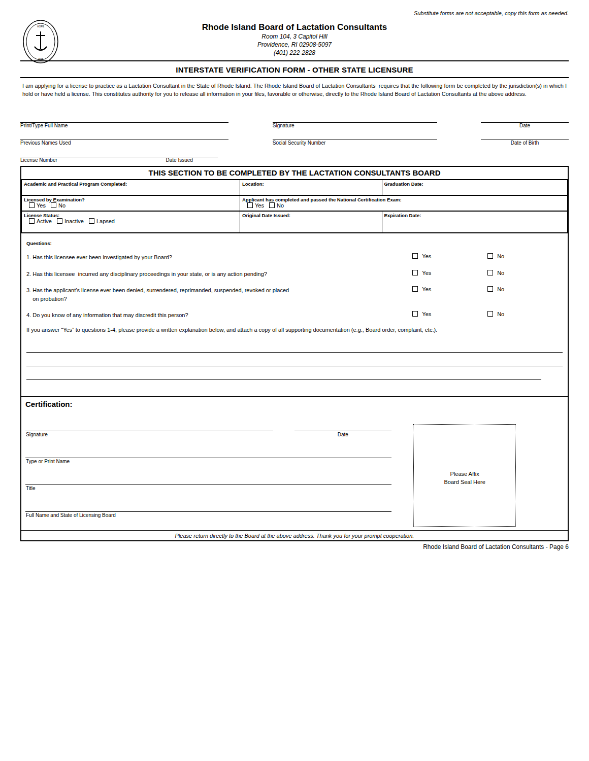Substitute forms are not acceptable, copy this form as needed.
HOPE 1636
Rhode Island Board of Lactation Consultants
Room 104, 3 Capitol Hill
Providence, RI 02908-5097
(401) 222-2828
INTERSTATE VERIFICATION FORM - OTHER STATE LICENSURE
I am applying for a license to practice as a Lactation Consultant in the State of Rhode Island. The Rhode Island Board of Lactation Consultants requires that the following form be completed by the jurisdiction(s) in which I hold or have held a license. This constitutes authority for you to release all information in your files, favorable or otherwise, directly to the Rhode Island Board of Lactation Consultants at the above address.
| Print/Type Full Name | | Signature | | Date |
| Previous Names Used | | Social Security Number | | Date of Birth |
| License Number | | Date Issued | |
THIS SECTION TO BE COMPLETED BY THE LACTATION CONSULTANTS BOARD
| Academic and Practical Program Completed: | Location: | Graduation Date: |
| Licensed by Examination? Yes No | Applicant has completed and passed the National Certification Exam: Yes No |
| License Status: Active Inactive Lapsed | Original Date Issued: | Expiration Date: |
Questions:
| 1. Has this licensee ever been investigated by your Board? | Yes | No |
| 2. Has this licensee incurred any disciplinary proceedings in your state, or is any action pending? | Yes | No |
| 3. Has the applicant’s license ever been denied, surrendered, reprimanded, suspended, revoked or placed on probation? | Yes | No |
| 4. Do you know of any information that may discredit this person? | Yes | No |
If you answer “Yes” to questions 1-4, please provide a written explanation below, and attach a copy of all supporting documentation (e.g., Board order, complaint, etc.).
Certification:
| | | | | Please Affix Board Seal Here |
| Signature | | Date | |
| Type or Print Name | |
| Title | |
| Full Name and State of Licensing Board | |
Please return directly to the Board at the above address. Thank you for your prompt cooperation.
Rhode Island Board of Lactation Consultants - Page 6